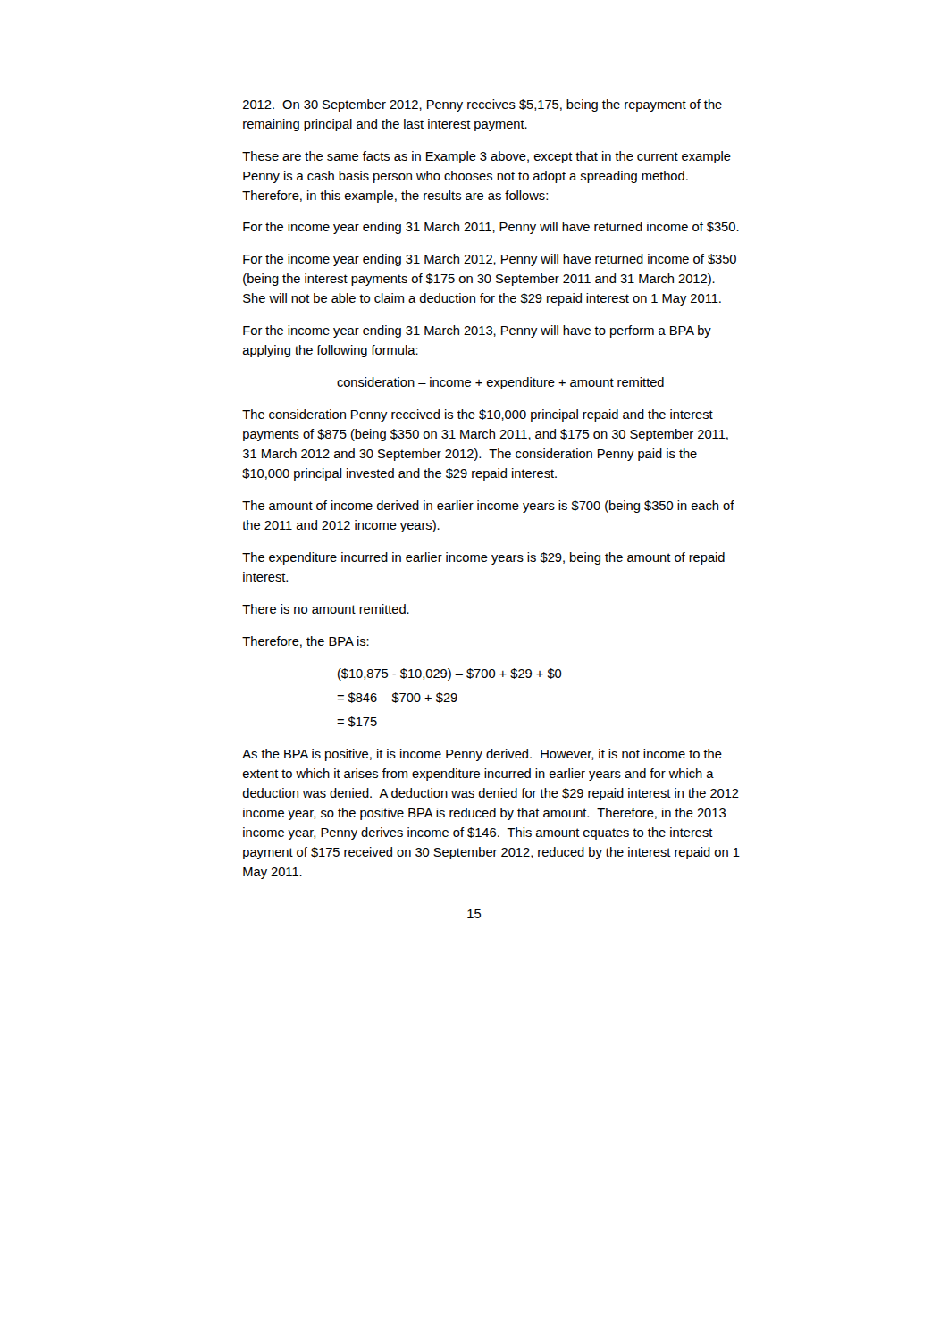2012. On 30 September 2012, Penny receives $5,175, being the repayment of the remaining principal and the last interest payment.
These are the same facts as in Example 3 above, except that in the current example Penny is a cash basis person who chooses not to adopt a spreading method. Therefore, in this example, the results are as follows:
For the income year ending 31 March 2011, Penny will have returned income of $350.
For the income year ending 31 March 2012, Penny will have returned income of $350 (being the interest payments of $175 on 30 September 2011 and 31 March 2012). She will not be able to claim a deduction for the $29 repaid interest on 1 May 2011.
For the income year ending 31 March 2013, Penny will have to perform a BPA by applying the following formula:
consideration – income + expenditure + amount remitted
The consideration Penny received is the $10,000 principal repaid and the interest payments of $875 (being $350 on 31 March 2011, and $175 on 30 September 2011, 31 March 2012 and 30 September 2012). The consideration Penny paid is the $10,000 principal invested and the $29 repaid interest.
The amount of income derived in earlier income years is $700 (being $350 in each of the 2011 and 2012 income years).
The expenditure incurred in earlier income years is $29, being the amount of repaid interest.
There is no amount remitted.
Therefore, the BPA is:
($10,875 - $10,029) – $700 + $29 + $0
= $846 – $700 + $29
= $175
As the BPA is positive, it is income Penny derived. However, it is not income to the extent to which it arises from expenditure incurred in earlier years and for which a deduction was denied. A deduction was denied for the $29 repaid interest in the 2012 income year, so the positive BPA is reduced by that amount. Therefore, in the 2013 income year, Penny derives income of $146. This amount equates to the interest payment of $175 received on 30 September 2012, reduced by the interest repaid on 1 May 2011.
15